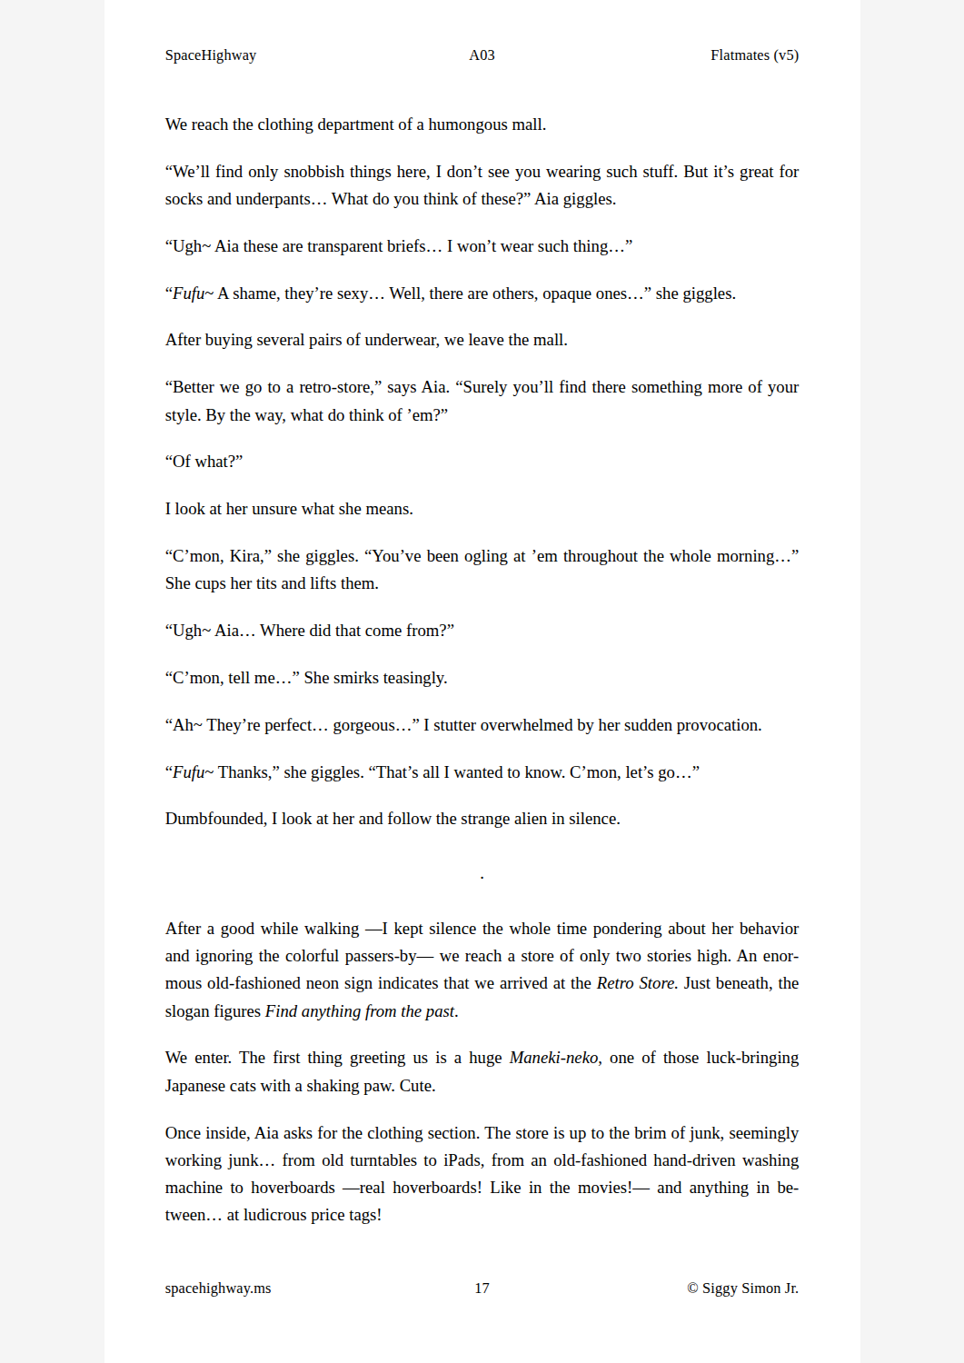SpaceHighway
A03
Flatmates (v5)
We reach the clothing department of a humongous mall.
“We’ll find only snobbish things here, I don’t see you wearing such stuff. But it’s great for socks and underpants… What do you think of these?” Aia giggles.
“Ugh~ Aia these are transparent briefs… I won’t wear such thing…”
“Fufu~ A shame, they’re sexy… Well, there are others, opaque ones…” she giggles.
After buying several pairs of underwear, we leave the mall.
“Better we go to a retro-store,” says Aia. “Surely you’ll find there something more of your style. By the way, what do think of ’em?”
“Of what?”
I look at her unsure what she means.
“C’mon, Kira,” she giggles. “You’ve been ogling at ’em throughout the whole morning…” She cups her tits and lifts them.
“Ugh~ Aia… Where did that come from?”
“C’mon, tell me…” She smirks teasingly.
“Ah~ They’re perfect… gorgeous…” I stutter overwhelmed by her sudden provocation.
“Fufu~ Thanks,” she giggles. “That’s all I wanted to know. C’mon, let’s go…”
Dumbfounded, I look at her and follow the strange alien in silence.
.
After a good while walking —I kept silence the whole time pondering about her behavior and ignoring the colorful passers-by— we reach a store of only two stories high. An enormous old-fashioned neon sign indicates that we arrived at the Retro Store. Just beneath, the slogan figures Find anything from the past.
We enter. The first thing greeting us is a huge Maneki-neko, one of those luck-bringing Japanese cats with a shaking paw. Cute.
Once inside, Aia asks for the clothing section. The store is up to the brim of junk, seemingly working junk… from old turntables to iPads, from an old-fashioned hand-driven washing machine to hoverboards —real hoverboards! Like in the movies!— and anything in between… at ludicrous price tags!
spacehighway.ms
17
© Siggy Simon Jr.